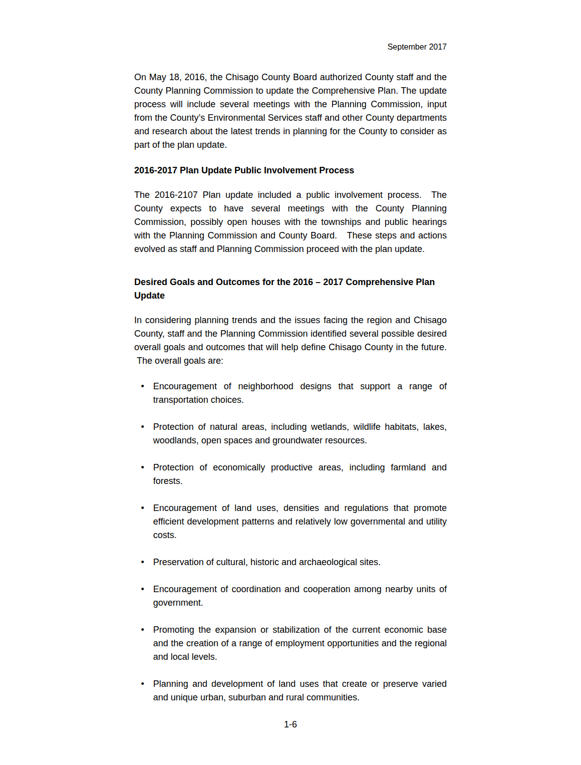September 2017
On May 18, 2016, the Chisago County Board authorized County staff and the County Planning Commission to update the Comprehensive Plan. The update process will include several meetings with the Planning Commission, input from the County’s Environmental Services staff and other County departments and research about the latest trends in planning for the County to consider as part of the plan update.
2016-2017 Plan Update Public Involvement Process
The 2016-2107 Plan update included a public involvement process. The County expects to have several meetings with the County Planning Commission, possibly open houses with the townships and public hearings with the Planning Commission and County Board. These steps and actions evolved as staff and Planning Commission proceed with the plan update.
Desired Goals and Outcomes for the 2016 – 2017 Comprehensive Plan Update
In considering planning trends and the issues facing the region and Chisago County, staff and the Planning Commission identified several possible desired overall goals and outcomes that will help define Chisago County in the future. The overall goals are:
Encouragement of neighborhood designs that support a range of transportation choices.
Protection of natural areas, including wetlands, wildlife habitats, lakes, woodlands, open spaces and groundwater resources.
Protection of economically productive areas, including farmland and forests.
Encouragement of land uses, densities and regulations that promote efficient development patterns and relatively low governmental and utility costs.
Preservation of cultural, historic and archaeological sites.
Encouragement of coordination and cooperation among nearby units of government.
Promoting the expansion or stabilization of the current economic base and the creation of a range of employment opportunities and the regional and local levels.
Planning and development of land uses that create or preserve varied and unique urban, suburban and rural communities.
1-6